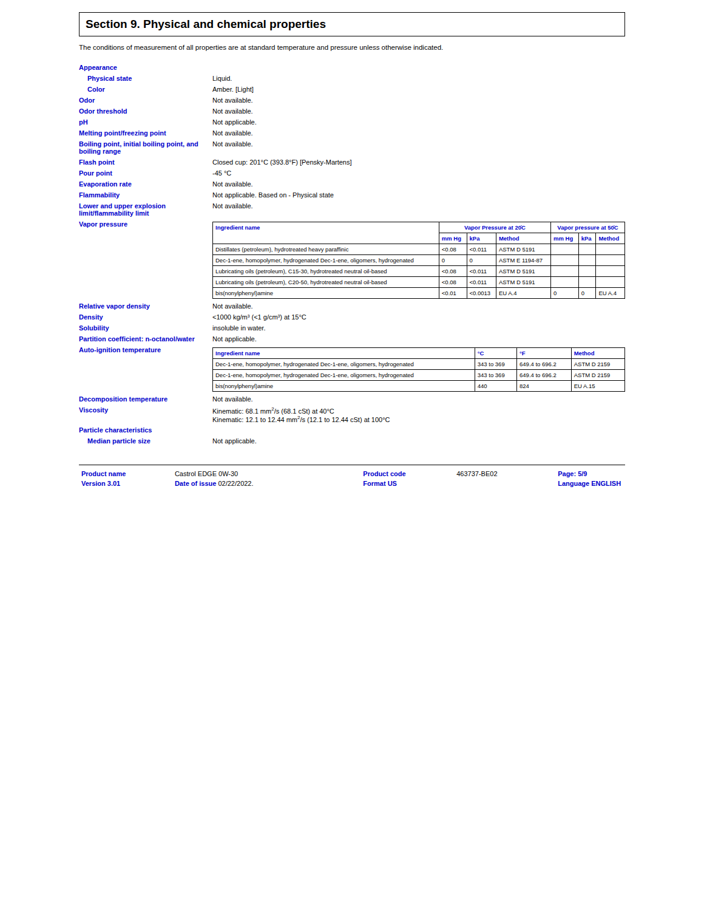Section 9. Physical and chemical properties
The conditions of measurement of all properties are at standard temperature and pressure unless otherwise indicated.
| Appearance | |
| Physical state | Liquid. |
| Color | Amber. [Light] |
| Odor | Not available. |
| Odor threshold | Not available. |
| pH | Not applicable. |
| Melting point/freezing point | Not available. |
| Boiling point, initial boiling point, and boiling range | Not available. |
| Flash point | Closed cup: 201°C (393.8°F) [Pensky-Martens] |
| Pour point | -45 °C |
| Evaporation rate | Not available. |
| Flammability | Not applicable. Based on - Physical state |
| Lower and upper explosion limit/flammability limit | Not available. |
| Vapor pressure | / Ingredient name / Vapor Pressure at 20̇C / Vapor pressure at 50̇C / / --- / --- / --- / / mm Hg / kPa / Method / mm Hg / kPa / Method / / Distillates (petroleum), hydrotreated heavy paraffinic / <0.08 / <0.011 / ASTM D 5191 / / / / / Dec-1-ene, homopolymer, hydrogenated Dec-1-ene, oligomers, hydrogenated / 0 / 0 / ASTM E 1194-87 / / / / / Lubricating oils (petroleum), C15-30, hydrotreated neutral oil-based / <0.08 / <0.011 / ASTM D 5191 / / / / / Lubricating oils (petroleum), C20-50, hydrotreated neutral oil-based / <0.08 / <0.011 / ASTM D 5191 / / / / / bis(nonylphenyl)amine / <0.01 / <0.0013 / EU A.4 / 0 / 0 / EU A.4 / |
| Relative vapor density | Not available. |
| Density | <1000 kg/m³ (<1 g/cm³) at 15°C |
| Solubility | insoluble in water. |
| Partition coefficient: n-octanol/water | Not applicable. |
| Auto-ignition temperature | / Ingredient name / °C / °F / Method / / --- / --- / --- / --- / / Dec-1-ene, homopolymer, hydrogenated Dec-1-ene, oligomers, hydrogenated / 343 to 369 / 649.4 to 696.2 / ASTM D 2159 / / Dec-1-ene, homopolymer, hydrogenated Dec-1-ene, oligomers, hydrogenated / 343 to 369 / 649.4 to 696.2 / ASTM D 2159 / / bis(nonylphenyl)amine / 440 / 824 / EU A.15 / |
| Decomposition temperature | Not available. |
| Viscosity | Kinematic: 68.1 mm 2 /s (68.1 cSt) at 40°C Kinematic: 12.1 to 12.44 mm 2 /s (12.1 to 12.44 cSt) at 100°C |
| Particle characteristics | |
| Median particle size | Not applicable. |
| Product name | Castrol EDGE 0W-30 | Product code | 463737-BE02 | Page: 5/9 |
| Version 3.01 | Date of issue 02/22/2022. | Format US | | Language ENGLISH |